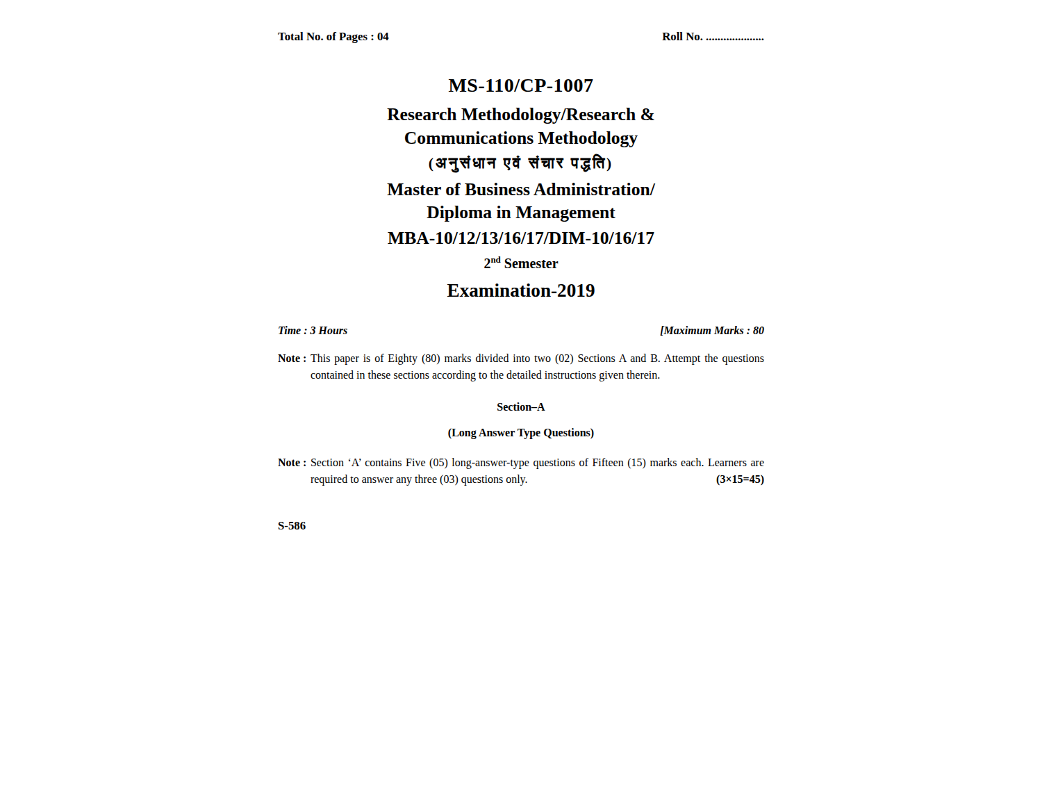Total No. of Pages : 04 Roll No. ....................
MS-110/CP-1007
Research Methodology/Research &
Communications Methodology
(अनुसंधान एवं संचार पद्धति)
Master of Business Administration/
Diploma in Management
MBA-10/12/13/16/17/DIM-10/16/17
2nd Semester
Examination-2019
Time : 3 Hours [Maximum Marks : 80
Note : This paper is of Eighty (80) marks divided into two (02) Sections A and B. Attempt the questions contained in these sections according to the detailed instructions given therein.
Section–A
(Long Answer Type Questions)
Note : Section ‘A’ contains Five (05) long-answer-type questions of Fifteen (15) marks each. Learners are required to answer any three (03) questions only. (3×15=45)
S-586